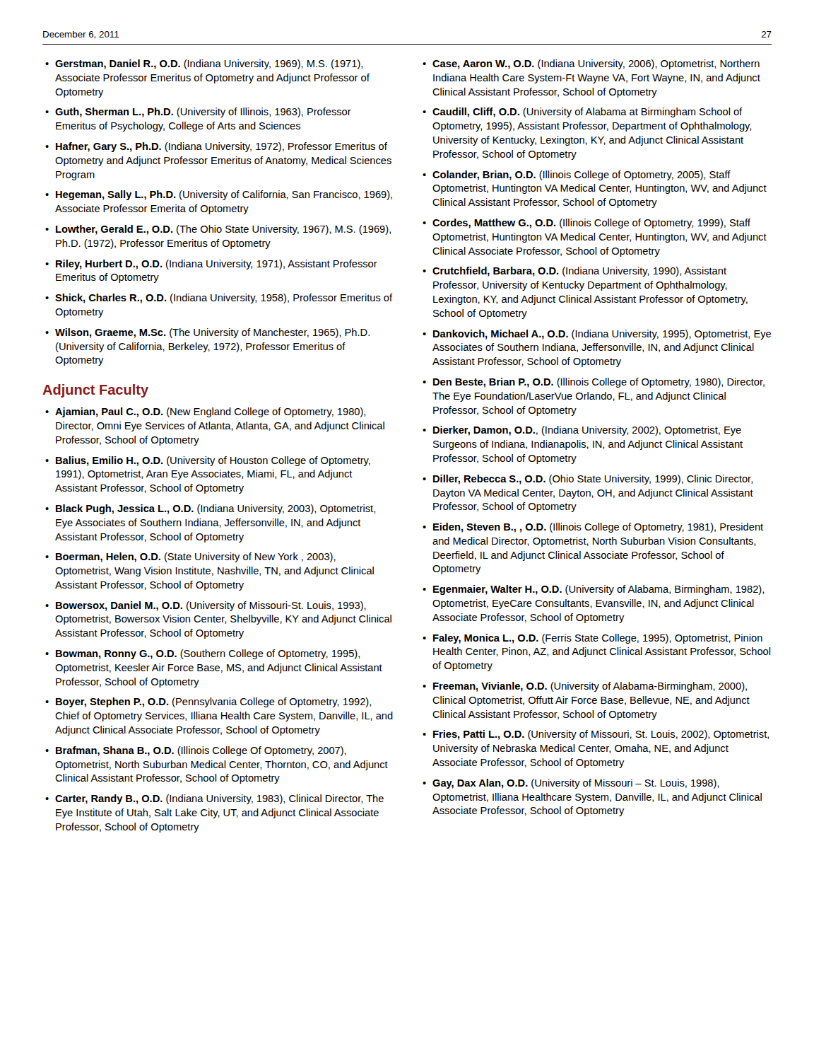December 6, 2011 27
Gerstman, Daniel R., O.D. (Indiana University, 1969), M.S. (1971), Associate Professor Emeritus of Optometry and Adjunct Professor of Optometry
Guth, Sherman L., Ph.D. (University of Illinois, 1963), Professor Emeritus of Psychology, College of Arts and Sciences
Hafner, Gary S., Ph.D. (Indiana University, 1972), Professor Emeritus of Optometry and Adjunct Professor Emeritus of Anatomy, Medical Sciences Program
Hegeman, Sally L., Ph.D. (University of California, San Francisco, 1969), Associate Professor Emerita of Optometry
Lowther, Gerald E., O.D. (The Ohio State University, 1967), M.S. (1969), Ph.D. (1972), Professor Emeritus of Optometry
Riley, Hurbert D., O.D. (Indiana University, 1971), Assistant Professor Emeritus of Optometry
Shick, Charles R., O.D. (Indiana University, 1958), Professor Emeritus of Optometry
Wilson, Graeme, M.Sc. (The University of Manchester, 1965), Ph.D. (University of California, Berkeley, 1972), Professor Emeritus of Optometry
Adjunct Faculty
Ajamian, Paul C., O.D. (New England College of Optometry, 1980), Director, Omni Eye Services of Atlanta, Atlanta, GA, and Adjunct Clinical Professor, School of Optometry
Balius, Emilio H., O.D. (University of Houston College of Optometry, 1991), Optometrist, Aran Eye Associates, Miami, FL, and Adjunct Assistant Professor, School of Optometry
Black Pugh, Jessica L., O.D. (Indiana University, 2003), Optometrist, Eye Associates of Southern Indiana, Jeffersonville, IN, and Adjunct Assistant Professor, School of Optometry
Boerman, Helen, O.D. (State University of New York , 2003), Optometrist, Wang Vision Institute, Nashville, TN, and Adjunct Clinical Assistant Professor, School of Optometry
Bowersox, Daniel M., O.D. (University of Missouri-St. Louis, 1993), Optometrist, Bowersox Vision Center, Shelbyville, KY and Adjunct Clinical Assistant Professor, School of Optometry
Bowman, Ronny G., O.D. (Southern College of Optometry, 1995), Optometrist, Keesler Air Force Base, MS, and Adjunct Clinical Assistant Professor, School of Optometry
Boyer, Stephen P., O.D. (Pennsylvania College of Optometry, 1992), Chief of Optometry Services, Illiana Health Care System, Danville, IL, and Adjunct Clinical Associate Professor, School of Optometry
Brafman, Shana B., O.D. (Illinois College Of Optometry, 2007), Optometrist, North Suburban Medical Center, Thornton, CO, and Adjunct Clinical Assistant Professor, School of Optometry
Carter, Randy B., O.D. (Indiana University, 1983), Clinical Director, The Eye Institute of Utah, Salt Lake City, UT, and Adjunct Clinical Associate Professor, School of Optometry
Case, Aaron W., O.D. (Indiana University, 2006), Optometrist, Northern Indiana Health Care System-Ft Wayne VA, Fort Wayne, IN, and Adjunct Clinical Assistant Professor, School of Optometry
Caudill, Cliff, O.D. (University of Alabama at Birmingham School of Optometry, 1995), Assistant Professor, Department of Ophthalmology, University of Kentucky, Lexington, KY, and Adjunct Clinical Assistant Professor, School of Optometry
Colander, Brian, O.D. (Illinois College of Optometry, 2005), Staff Optometrist, Huntington VA Medical Center, Huntington, WV, and Adjunct Clinical Assistant Professor, School of Optometry
Cordes, Matthew G., O.D. (Illinois College of Optometry, 1999), Staff Optometrist, Huntington VA Medical Center, Huntington, WV, and Adjunct Clinical Associate Professor, School of Optometry
Crutchfield, Barbara, O.D. (Indiana University, 1990), Assistant Professor, University of Kentucky Department of Ophthalmology, Lexington, KY, and Adjunct Clinical Assistant Professor of Optometry, School of Optometry
Dankovich, Michael A., O.D. (Indiana University, 1995), Optometrist, Eye Associates of Southern Indiana, Jeffersonville, IN, and Adjunct Clinical Assistant Professor, School of Optometry
Den Beste, Brian P., O.D. (Illinois College of Optometry, 1980), Director, The Eye Foundation/LaserVue Orlando, FL, and Adjunct Clinical Professor, School of Optometry
Dierker, Damon, O.D., (Indiana University, 2002), Optometrist, Eye Surgeons of Indiana, Indianapolis, IN, and Adjunct Clinical Assistant Professor, School of Optometry
Diller, Rebecca S., O.D. (Ohio State University, 1999), Clinic Director, Dayton VA Medical Center, Dayton, OH, and Adjunct Clinical Assistant Professor, School of Optometry
Eiden, Steven B., , O.D. (Illinois College of Optometry, 1981), President and Medical Director, Optometrist, North Suburban Vision Consultants, Deerfield, IL and Adjunct Clinical Associate Professor, School of Optometry
Egenmaier, Walter H., O.D. (University of Alabama, Birmingham, 1982), Optometrist, EyeCare Consultants, Evansville, IN, and Adjunct Clinical Associate Professor, School of Optometry
Faley, Monica L., O.D. (Ferris State College, 1995), Optometrist, Pinion Health Center, Pinon, AZ, and Adjunct Clinical Assistant Professor, School of Optometry
Freeman, Vivianle, O.D. (University of Alabama-Birmingham, 2000), Clinical Optometrist, Offutt Air Force Base, Bellevue, NE, and Adjunct Clinical Assistant Professor, School of Optometry
Fries, Patti L., O.D. (University of Missouri, St. Louis, 2002), Optometrist, University of Nebraska Medical Center, Omaha, NE, and Adjunct Associate Professor, School of Optometry
Gay, Dax Alan, O.D. (University of Missouri – St. Louis, 1998), Optometrist, Illiana Healthcare System, Danville, IL, and Adjunct Clinical Associate Professor, School of Optometry